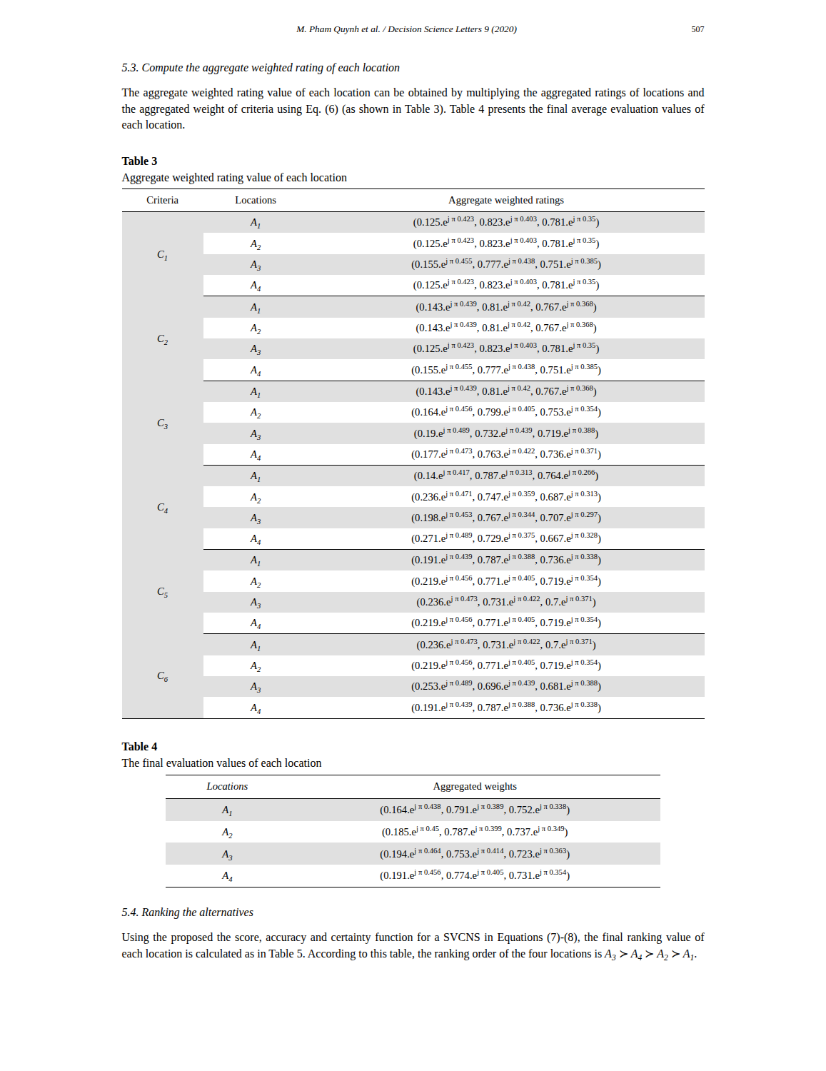M. Pham Quynh et al. / Decision Science Letters 9 (2020) 507
5.3. Compute the aggregate weighted rating of each location
The aggregate weighted rating value of each location can be obtained by multiplying the aggregated ratings of locations and the aggregated weight of criteria using Eq. (6) (as shown in Table 3). Table 4 presents the final average evaluation values of each location.
Table 3 Aggregate weighted rating value of each location
| Criteria | Locations | Aggregate weighted ratings |
| --- | --- | --- |
| C 1 | A 1 | (0.125.e j π 0.423 , 0.823.e j π 0.403 , 0.781.e j π 0.35 ) |
| A 2 | (0.125.e j π 0.423 , 0.823.e j π 0.403 , 0.781.e j π 0.35 ) |
| A 3 | (0.155.e j π 0.455 , 0.777.e j π 0.438 , 0.751.e j π 0.385 ) |
| A 4 | (0.125.e j π 0.423 , 0.823.e j π 0.403 , 0.781.e j π 0.35 ) |
| C 2 | A 1 | (0.143.e j π 0.439 , 0.81.e j π 0.42 , 0.767.e j π 0.368 ) |
| A 2 | (0.143.e j π 0.439 , 0.81.e j π 0.42 , 0.767.e j π 0.368 ) |
| A 3 | (0.125.e j π 0.423 , 0.823.e j π 0.403 , 0.781.e j π 0.35 ) |
| A 4 | (0.155.e j π 0.455 , 0.777.e j π 0.438 , 0.751.e j π 0.385 ) |
| C 3 | A 1 | (0.143.e j π 0.439 , 0.81.e j π 0.42 , 0.767.e j π 0.368 ) |
| A 2 | (0.164.e j π 0.456 , 0.799.e j π 0.405 , 0.753.e j π 0.354 ) |
| A 3 | (0.19.e j π 0.489 , 0.732.e j π 0.439 , 0.719.e j π 0.388 ) |
| A 4 | (0.177.e j π 0.473 , 0.763.e j π 0.422 , 0.736.e j π 0.371 ) |
| C 4 | A 1 | (0.14.e j π 0.417 , 0.787.e j π 0.313 , 0.764.e j π 0.266 ) |
| A 2 | (0.236.e j π 0.471 , 0.747.e j π 0.359 , 0.687.e j π 0.313 ) |
| A 3 | (0.198.e j π 0.453 , 0.767.e j π 0.344 , 0.707.e j π 0.297 ) |
| A 4 | (0.271.e j π 0.489 , 0.729.e j π 0.375 , 0.667.e j π 0.328 ) |
| C 5 | A 1 | (0.191.e j π 0.439 , 0.787.e j π 0.388 , 0.736.e j π 0.338 ) |
| A 2 | (0.219.e j π 0.456 , 0.771.e j π 0.405 , 0.719.e j π 0.354 ) |
| A 3 | (0.236.e j π 0.473 , 0.731.e j π 0.422 , 0.7.e j π 0.371 ) |
| A 4 | (0.219.e j π 0.456 , 0.771.e j π 0.405 , 0.719.e j π 0.354 ) |
| C 6 | A 1 | (0.236.e j π 0.473 , 0.731.e j π 0.422 , 0.7.e j π 0.371 ) |
| A 2 | (0.219.e j π 0.456 , 0.771.e j π 0.405 , 0.719.e j π 0.354 ) |
| A 3 | (0.253.e j π 0.489 , 0.696.e j π 0.439 , 0.681.e j π 0.388 ) |
| A 4 | (0.191.e j π 0.439 , 0.787.e j π 0.388 , 0.736.e j π 0.338 ) |
Table 4 The final evaluation values of each location
| Locations | Aggregated weights |
| --- | --- |
| A 1 | (0.164.e j π 0.438 , 0.791.e j π 0.389 , 0.752.e j π 0.338 ) |
| A 2 | (0.185.e j π 0.45 , 0.787.e j π 0.399 , 0.737.e j π 0.349 ) |
| A 3 | (0.194.e j π 0.464 , 0.753.e j π 0.414 , 0.723.e j π 0.363 ) |
| A 4 | (0.191.e j π 0.456 , 0.774.e j π 0.405 , 0.731.e j π 0.354 ) |
5.4. Ranking the alternatives
Using the proposed the score, accuracy and certainty function for a SVCNS in Equations (7)-(8), the final ranking value of each location is calculated as in Table 5. According to this table, the ranking order of the four locations is A3 ≻ A4 ≻ A2 ≻ A1.